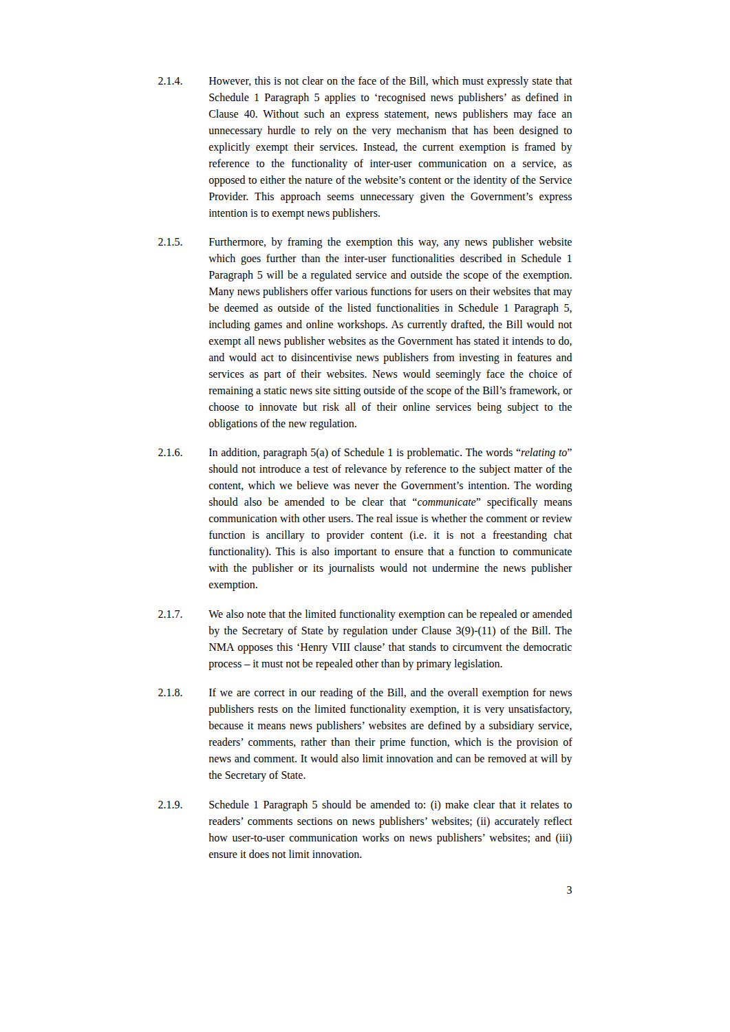2.1.4. However, this is not clear on the face of the Bill, which must expressly state that Schedule 1 Paragraph 5 applies to ‘recognised news publishers’ as defined in Clause 40. Without such an express statement, news publishers may face an unnecessary hurdle to rely on the very mechanism that has been designed to explicitly exempt their services. Instead, the current exemption is framed by reference to the functionality of inter-user communication on a service, as opposed to either the nature of the website’s content or the identity of the Service Provider. This approach seems unnecessary given the Government’s express intention is to exempt news publishers.
2.1.5. Furthermore, by framing the exemption this way, any news publisher website which goes further than the inter-user functionalities described in Schedule 1 Paragraph 5 will be a regulated service and outside the scope of the exemption. Many news publishers offer various functions for users on their websites that may be deemed as outside of the listed functionalities in Schedule 1 Paragraph 5, including games and online workshops. As currently drafted, the Bill would not exempt all news publisher websites as the Government has stated it intends to do, and would act to disincentivise news publishers from investing in features and services as part of their websites. News would seemingly face the choice of remaining a static news site sitting outside of the scope of the Bill’s framework, or choose to innovate but risk all of their online services being subject to the obligations of the new regulation.
2.1.6. In addition, paragraph 5(a) of Schedule 1 is problematic. The words “relating to” should not introduce a test of relevance by reference to the subject matter of the content, which we believe was never the Government’s intention. The wording should also be amended to be clear that “communicate” specifically means communication with other users. The real issue is whether the comment or review function is ancillary to provider content (i.e. it is not a freestanding chat functionality). This is also important to ensure that a function to communicate with the publisher or its journalists would not undermine the news publisher exemption.
2.1.7. We also note that the limited functionality exemption can be repealed or amended by the Secretary of State by regulation under Clause 3(9)-(11) of the Bill. The NMA opposes this ‘Henry VIII clause’ that stands to circumvent the democratic process – it must not be repealed other than by primary legislation.
2.1.8. If we are correct in our reading of the Bill, and the overall exemption for news publishers rests on the limited functionality exemption, it is very unsatisfactory, because it means news publishers’ websites are defined by a subsidiary service, readers’ comments, rather than their prime function, which is the provision of news and comment. It would also limit innovation and can be removed at will by the Secretary of State.
2.1.9. Schedule 1 Paragraph 5 should be amended to: (i) make clear that it relates to readers’ comments sections on news publishers’ websites; (ii) accurately reflect how user-to-user communication works on news publishers’ websites; and (iii) ensure it does not limit innovation.
3